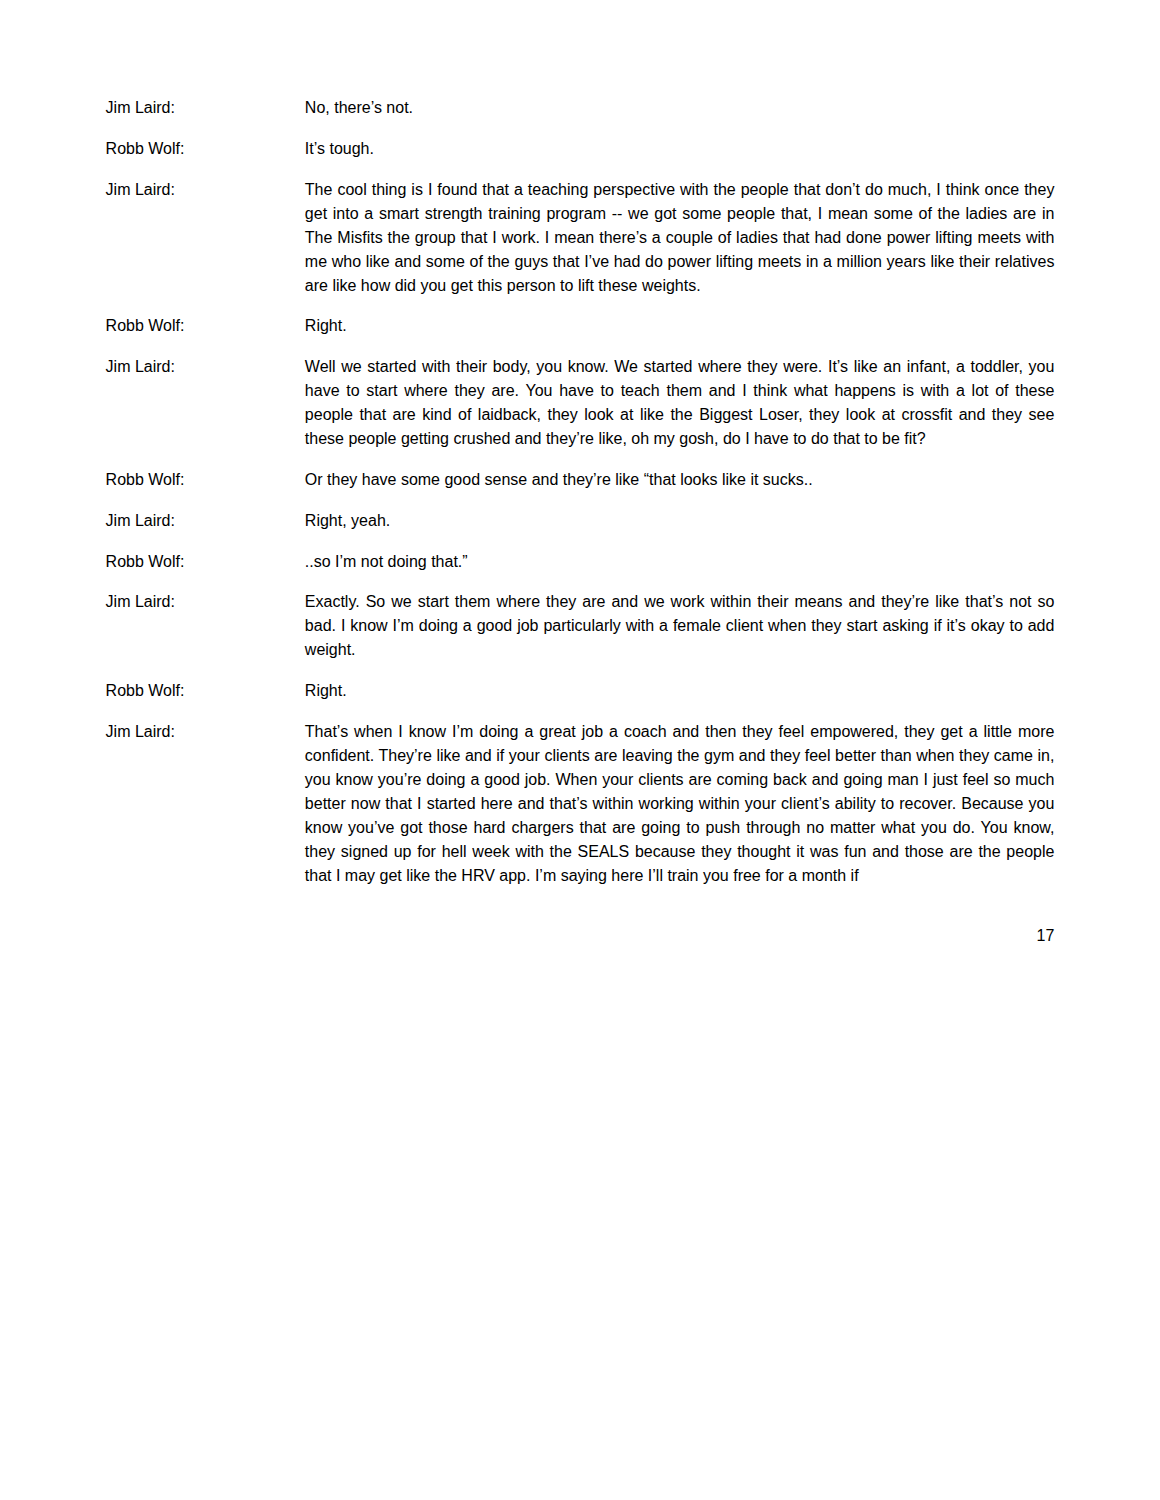| Jim Laird: | No, there’s not. |
| Robb Wolf: | It’s tough. |
| Jim Laird: | The cool thing is I found that a teaching perspective with the people that don’t do much, I think once they get into a smart strength training program -- we got some people that, I mean some of the ladies are in The Misfits the group that I work. I mean there’s a couple of ladies that had done power lifting meets with me who like and some of the guys that I’ve had do power lifting meets in a million years like their relatives are like how did you get this person to lift these weights. |
| Robb Wolf: | Right. |
| Jim Laird: | Well we started with their body, you know. We started where they were. It’s like an infant, a toddler, you have to start where they are. You have to teach them and I think what happens is with a lot of these people that are kind of laidback, they look at like the Biggest Loser, they look at crossfit and they see these people getting crushed and they’re like, oh my gosh, do I have to do that to be fit? |
| Robb Wolf: | Or they have some good sense and they’re like “that looks like it sucks.. |
| Jim Laird: | Right, yeah. |
| Robb Wolf: | ..so I’m not doing that.” |
| Jim Laird: | Exactly. So we start them where they are and we work within their means and they’re like that’s not so bad. I know I’m doing a good job particularly with a female client when they start asking if it’s okay to add weight. |
| Robb Wolf: | Right. |
| Jim Laird: | That’s when I know I’m doing a great job a coach and then they feel empowered, they get a little more confident. They’re like and if your clients are leaving the gym and they feel better than when they came in, you know you’re doing a good job. When your clients are coming back and going man I just feel so much better now that I started here and that’s within working within your client’s ability to recover. Because you know you’ve got those hard chargers that are going to push through no matter what you do. You know, they signed up for hell week with the SEALS because they thought it was fun and those are the people that I may get like the HRV app. I’m saying here I’ll train you free for a month if |
17